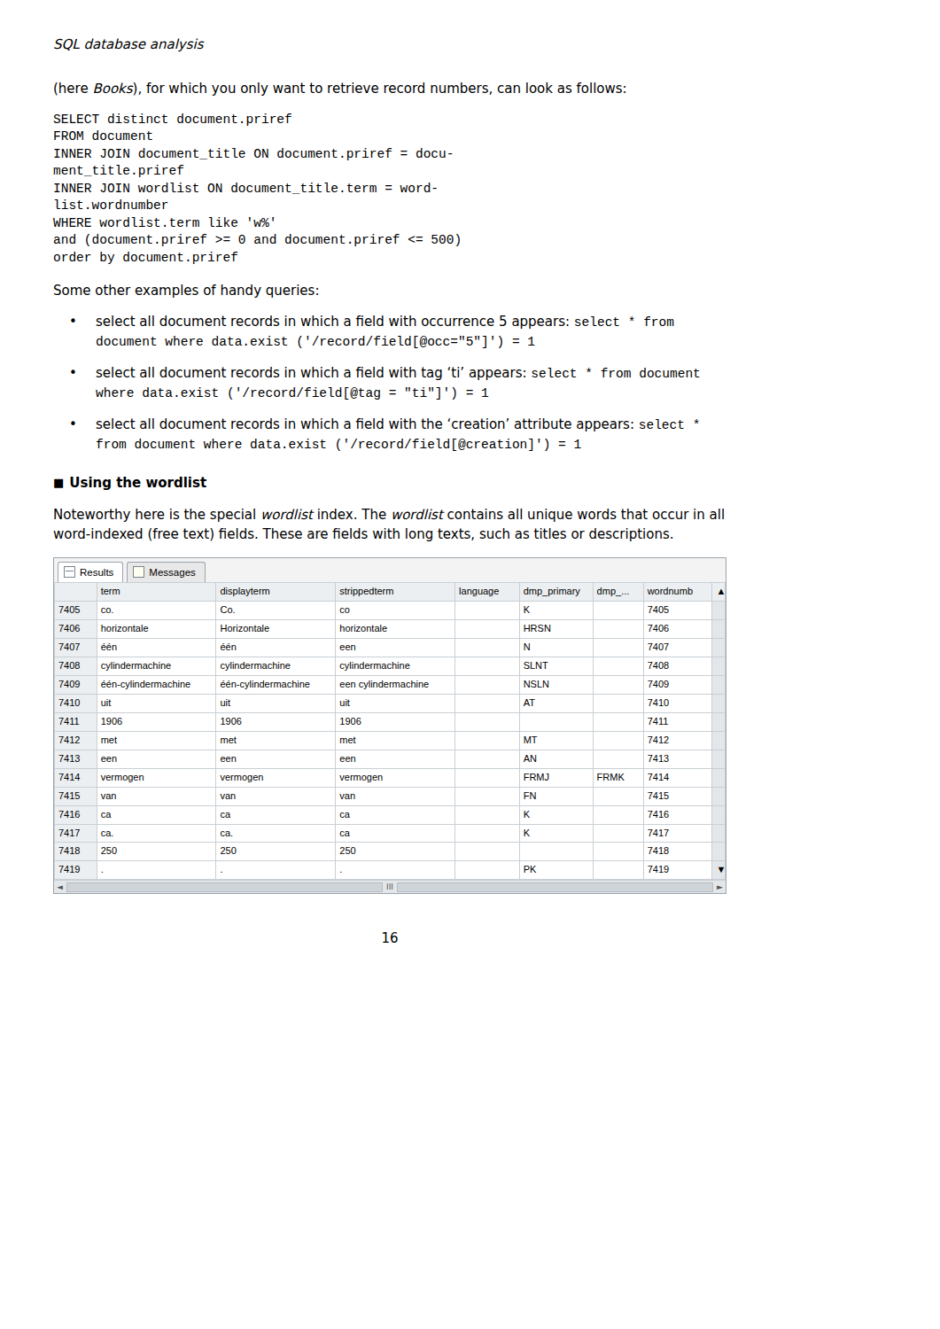SQL database analysis
(here Books), for which you only want to retrieve record numbers, can look as follows:
SELECT distinct document.priref
FROM document
INNER JOIN document_title ON document.priref = docu-
ment_title.priref
INNER JOIN wordlist ON document_title.term = word-
list.wordnumber
WHERE wordlist.term like 'w%'
and (document.priref >= 0 and document.priref <= 500)
order by document.priref
Some other examples of handy queries:
select all document records in which a field with occurrence 5 appears: select * from document where data.exist ('/record/field[@occ="5"]') = 1
select all document records in which a field with tag ‘ti’ appears: select * from document where data.exist ('/record/field[@tag = "ti"]') = 1
select all document records in which a field with the ‘creation’ attribute appears: select * from document where data.exist ('/record/field[@creation]') = 1
■Using the wordlist
Noteworthy here is the special wordlist index. The wordlist contains all unique words that occur in all word-indexed (free text) fields. These are fields with long texts, such as titles or descriptions.
Results
Messages
| | term | displayterm | strippedterm | language | dmp_primary | dmp_... | wordnumb | ▲ |
| --- | --- | --- | --- | --- | --- | --- | --- | --- |
| 7405 | co. | Co. | co | | K | | 7405 | |
| 7406 | horizontale | Horizontale | horizontale | | HRSN | | 7406 | |
| 7407 | één | één | een | | N | | 7407 | |
| 7408 | cylindermachine | cylindermachine | cylindermachine | | SLNT | | 7408 | |
| 7409 | één-cylindermachine | één-cylindermachine | een cylindermachine | | NSLN | | 7409 | |
| 7410 | uit | uit | uit | | AT | | 7410 | |
| 7411 | 1906 | 1906 | 1906 | | | | 7411 | |
| 7412 | met | met | met | | MT | | 7412 | |
| 7413 | een | een | een | | AN | | 7413 | |
| 7414 | vermogen | vermogen | vermogen | | FRMJ | FRMK | 7414 | |
| 7415 | van | van | van | | FN | | 7415 | |
| 7416 | ca | ca | ca | | K | | 7416 | |
| 7417 | ca. | ca. | ca | | K | | 7417 | |
| 7418 | 250 | 250 | 250 | | | | 7418 | |
| 7419 | . | . | . | | PK | | 7419 | ▼ |
◄ III ►
16